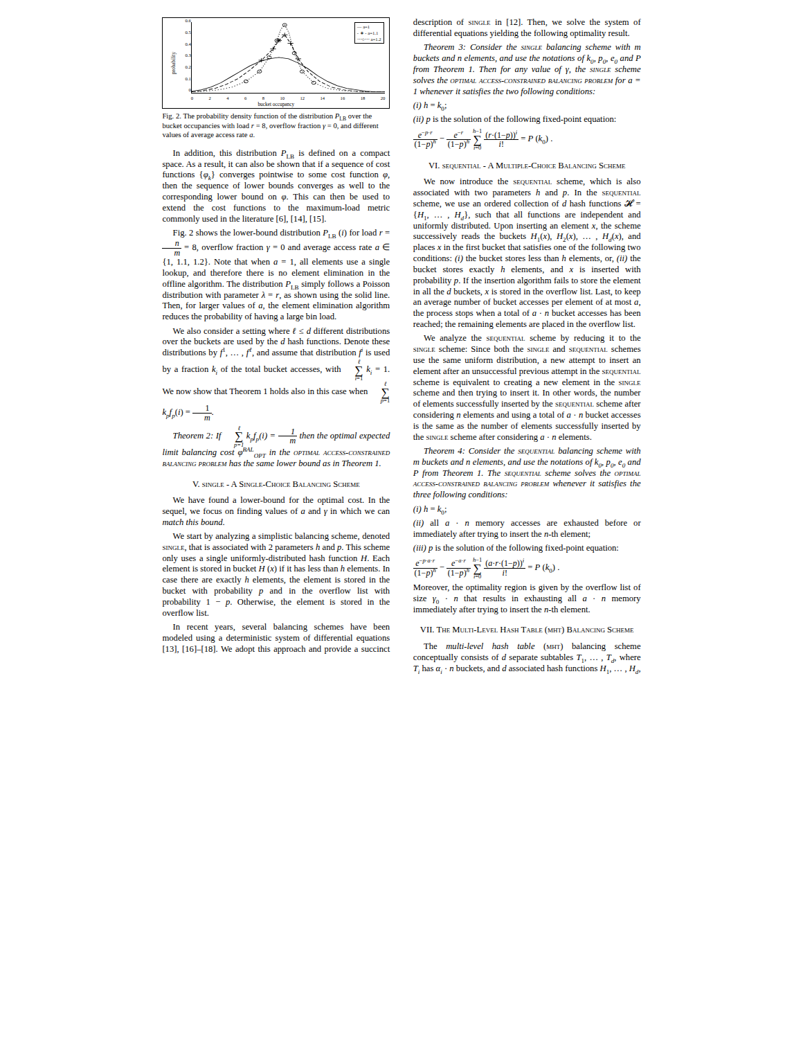probability
0.60.50.40.30.20.10
— a=1
- ∗ - a=1.1
⋯○⋯ a=1.2
02468101214161820
bucket occupancy
Fig. 2. The probability density function of the distribution PLB over the bucket occupancies with load r = 8, overflow fraction γ = 0, and different values of average access rate a.
In addition, this distribution PLB is defined on a compact space. As a result, it can also be shown that if a sequence of cost functions {φk} converges pointwise to some cost function φ, then the sequence of lower bounds converges as well to the corresponding lower bound on φ. This can then be used to extend the cost functions to the maximum-load metric commonly used in the literature [6], [14], [15].
Fig. 2 shows the lower-bound distribution PLB (i) for load r = nm = 8, overflow fraction γ = 0 and average access rate a ∈ {1, 1.1, 1.2}. Note that when a = 1, all elements use a single lookup, and therefore there is no element elimination in the offline algorithm. The distribution PLB simply follows a Poisson distribution with parameter λ = r, as shown using the solid line. Then, for larger values of a, the element elimination algorithm reduces the probability of having a large bin load.
We also consider a setting where ℓ ≤ d different distributions over the buckets are used by the d hash functions. Denote these distributions by f1, … , fℓ, and assume that distribution fi is used by a fraction ki of the total bucket accesses, with ℓ∑i=1 ki = 1. We now show that Theorem 1 holds also in this case when ℓ∑p=1 kpfp(i) = 1 m.
Theorem 2: If ℓ∑p=1 kpfp(i) = 1 m then the optimal expected limit balancing cost φBALOPT in the optimal access-constrained balancing problem has the same lower bound as in Theorem 1.
V. single - A Single-Choice Balancing Scheme
We have found a lower-bound for the optimal cost. In the sequel, we focus on finding values of a and γ in which we can match this bound.
We start by analyzing a simplistic balancing scheme, denoted single, that is associated with 2 parameters h and p. This scheme only uses a single uniformly-distributed hash function H. Each element is stored in bucket H (x) if it has less than h elements. In case there are exactly h elements, the element is stored in the bucket with probability p and in the overflow list with probability 1 − p. Otherwise, the element is stored in the overflow list.
In recent years, several balancing schemes have been modeled using a deterministic system of differential equations [13], [16]–[18]. We adopt this approach and provide a succinct description of single in [12]. Then, we solve the system of differential equations yielding the following optimality result.
Theorem 3: Consider the single balancing scheme with m buckets and n elements, and use the notations of k0, p0, e0 and P from Theorem 1. Then for any value of γ, the single scheme solves the optimal access-constrained balancing problem for a = 1 whenever it satisfies the two following conditions:
(i) h = k0;
(ii) p is the solution of the following fixed-point equation:
e−p·r(1−p)h − e−r(1−p)h h−1∑i=0 (r·(1−p))i i! = P (k0) .
VI. sequential - A Multiple-Choice Balancing Scheme
We now introduce the sequential scheme, which is also associated with two parameters h and p. In the sequential scheme, we use an ordered collection of d hash functions 𝓗 = {H1, … , Hd}, such that all functions are independent and uniformly distributed. Upon inserting an element x, the scheme successively reads the buckets H1(x), H2(x), … , Hd(x), and places x in the first bucket that satisfies one of the following two conditions: (i) the bucket stores less than h elements, or, (ii) the bucket stores exactly h elements, and x is inserted with probability p. If the insertion algorithm fails to store the element in all the d buckets, x is stored in the overflow list. Last, to keep an average number of bucket accesses per element of at most a, the process stops when a total of a · n bucket accesses has been reached; the remaining elements are placed in the overflow list.
We analyze the sequential scheme by reducing it to the single scheme: Since both the single and sequential schemes use the same uniform distribution, a new attempt to insert an element after an unsuccessful previous attempt in the sequential scheme is equivalent to creating a new element in the single scheme and then trying to insert it. In other words, the number of elements successfully inserted by the sequential scheme after considering n elements and using a total of a · n bucket accesses is the same as the number of elements successfully inserted by the single scheme after considering a · n elements.
Theorem 4: Consider the sequential balancing scheme with m buckets and n elements, and use the notations of k0, p0, e0 and P from Theorem 1. The sequential scheme solves the optimal access-constrained balancing problem whenever it satisfies the three following conditions:
(i) h = k0;
(ii) all a · n memory accesses are exhausted before or immediately after trying to insert the n-th element;
(iii) p is the solution of the following fixed-point equation:
e−p·a·r(1−p)h − e−a·r(1−p)h h−1∑i=0 (a·r·(1−p))i i! = P (k0) .
Moreover, the optimality region is given by the overflow list of size γ0 · n that results in exhausting all a · n memory immediately after trying to insert the n-th element.
VII. The Multi-Level Hash Table (mht) Balancing Scheme
The multi-level hash table (mht) balancing scheme conceptually consists of d separate subtables T1, … , Td, where Ti has αi · n buckets, and d associated hash functions H1, … , Hd,